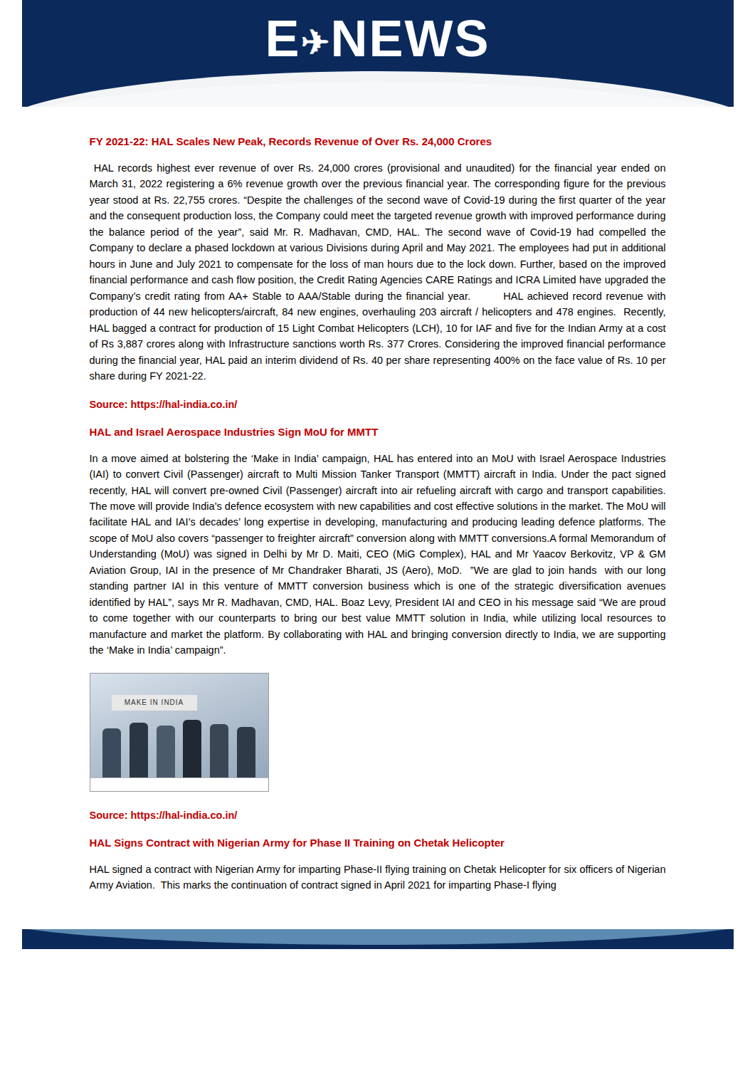E✈NEWS
FY 2021-22: HAL Scales New Peak, Records Revenue of Over Rs. 24,000 Crores
HAL records highest ever revenue of over Rs. 24,000 crores (provisional and unaudited) for the financial year ended on March 31, 2022 registering a 6% revenue growth over the previous financial year. The corresponding figure for the previous year stood at Rs. 22,755 crores. “Despite the challenges of the second wave of Covid-19 during the first quarter of the year and the consequent production loss, the Company could meet the targeted revenue growth with improved performance during the balance period of the year”, said Mr. R. Madhavan, CMD, HAL. The second wave of Covid-19 had compelled the Company to declare a phased lockdown at various Divisions during April and May 2021. The employees had put in additional hours in June and July 2021 to compensate for the loss of man hours due to the lock down. Further, based on the improved financial performance and cash flow position, the Credit Rating Agencies CARE Ratings and ICRA Limited have upgraded the Company’s credit rating from AA+ Stable to AAA/Stable during the financial year. HAL achieved record revenue with production of 44 new helicopters/aircraft, 84 new engines, overhauling 203 aircraft / helicopters and 478 engines. Recently, HAL bagged a contract for production of 15 Light Combat Helicopters (LCH), 10 for IAF and five for the Indian Army at a cost of Rs 3,887 crores along with Infrastructure sanctions worth Rs. 377 Crores. Considering the improved financial performance during the financial year, HAL paid an interim dividend of Rs. 40 per share representing 400% on the face value of Rs. 10 per share during FY 2021-22.
Source: https://hal-india.co.in/
HAL and Israel Aerospace Industries Sign MoU for MMTT
In a move aimed at bolstering the ‘Make in India’ campaign, HAL has entered into an MoU with Israel Aerospace Industries (IAI) to convert Civil (Passenger) aircraft to Multi Mission Tanker Transport (MMTT) aircraft in India. Under the pact signed recently, HAL will convert pre-owned Civil (Passenger) aircraft into air refueling aircraft with cargo and transport capabilities. The move will provide India’s defence ecosystem with new capabilities and cost effective solutions in the market. The MoU will facilitate HAL and IAI’s decades’ long expertise in developing, manufacturing and producing leading defence platforms. The scope of MoU also covers “passenger to freighter aircraft” conversion along with MMTT conversions.A formal Memorandum of Understanding (MoU) was signed in Delhi by Mr D. Maiti, CEO (MiG Complex), HAL and Mr Yaacov Berkovitz, VP & GM Aviation Group, IAI in the presence of Mr Chandraker Bharati, JS (Aero), MoD. ”We are glad to join hands with our long standing partner IAI in this venture of MMTT conversion business which is one of the strategic diversification avenues identified by HAL”, says Mr R. Madhavan, CMD, HAL. Boaz Levy, President IAI and CEO in his message said “We are proud to come together with our counterparts to bring our best value MMTT solution in India, while utilizing local resources to manufacture and market the platform. By collaborating with HAL and bringing conversion directly to India, we are supporting the ‘Make in India’ campaign”.
MAKE IN INDIA
Source: https://hal-india.co.in/
HAL Signs Contract with Nigerian Army for Phase II Training on Chetak Helicopter
HAL signed a contract with Nigerian Army for imparting Phase-II flying training on Chetak Helicopter for six officers of Nigerian Army Aviation. This marks the continuation of contract signed in April 2021 for imparting Phase-I flying